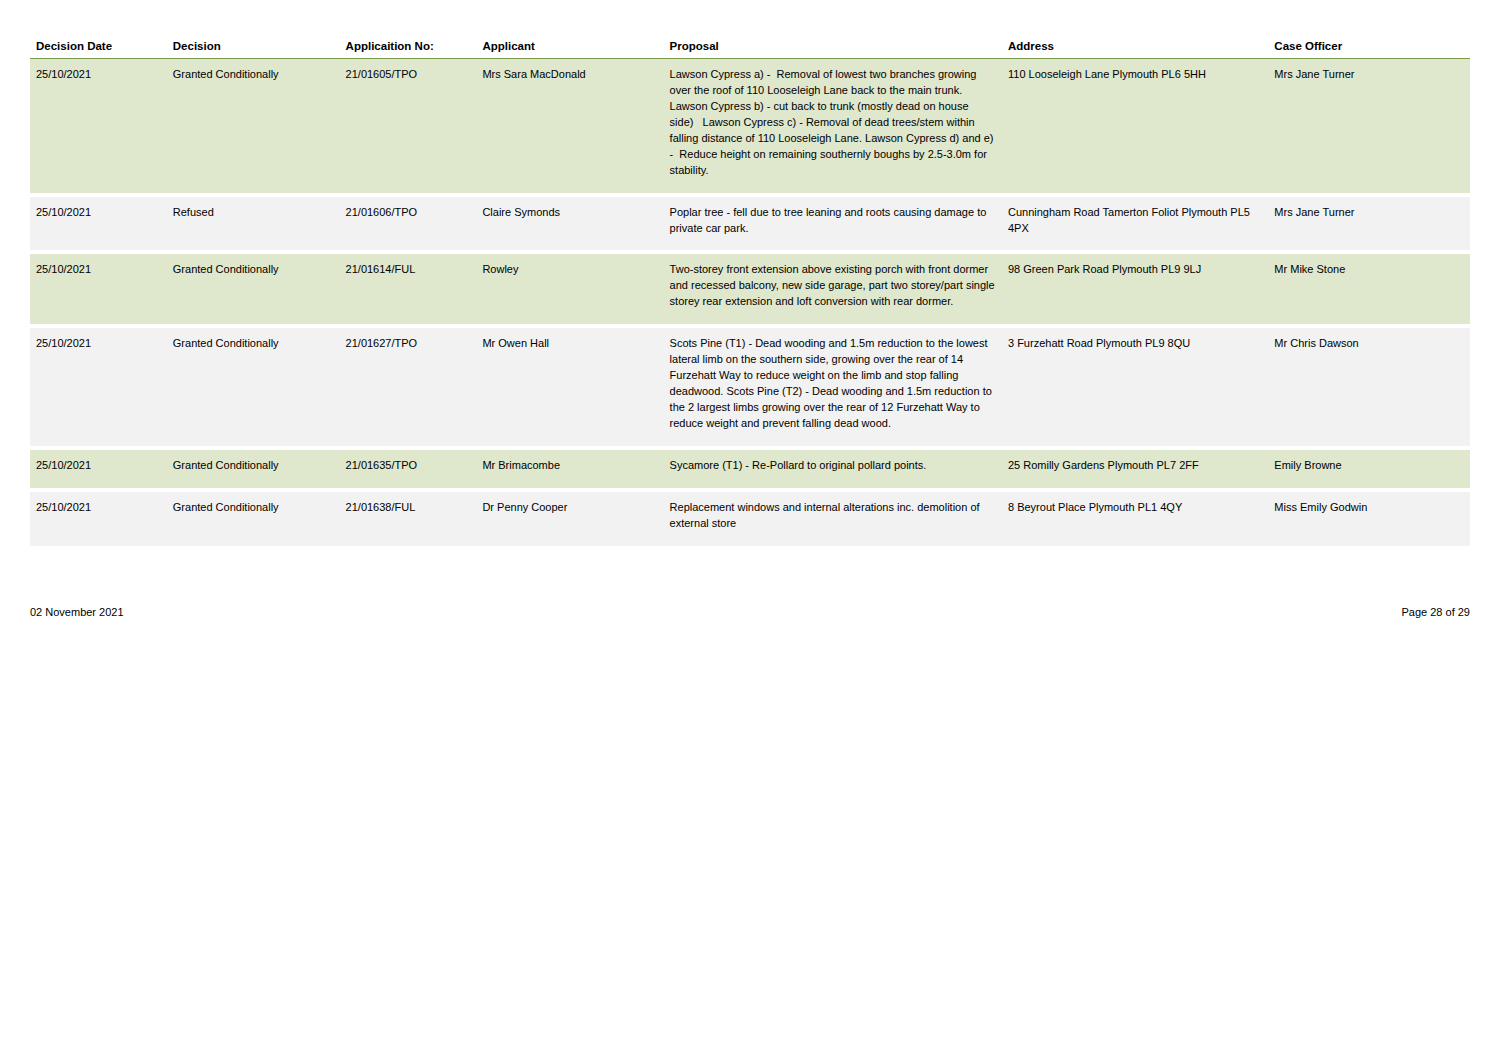| Decision Date | Decision | Applicaition No: | Applicant | Proposal | Address | Case Officer |
| --- | --- | --- | --- | --- | --- | --- |
| 25/10/2021 | Granted Conditionally | 21/01605/TPO | Mrs Sara MacDonald | Lawson Cypress a) - Removal of lowest two branches growing over the roof of 110 Looseleigh Lane back to the main trunk. Lawson Cypress b) - cut back to trunk (mostly dead on house side) Lawson Cypress c) - Removal of dead trees/stem within falling distance of 110 Looseleigh Lane. Lawson Cypress d) and e) - Reduce height on remaining southernly boughs by 2.5-3.0m for stability. | 110 Looseleigh Lane Plymouth PL6 5HH | Mrs Jane Turner |
| 25/10/2021 | Refused | 21/01606/TPO | Claire Symonds | Poplar tree - fell due to tree leaning and roots causing damage to private car park. | Cunningham Road Tamerton Foliot Plymouth PL5 4PX | Mrs Jane Turner |
| 25/10/2021 | Granted Conditionally | 21/01614/FUL | Rowley | Two-storey front extension above existing porch with front dormer and recessed balcony, new side garage, part two storey/part single storey rear extension and loft conversion with rear dormer. | 98 Green Park Road Plymouth PL9 9LJ | Mr Mike Stone |
| 25/10/2021 | Granted Conditionally | 21/01627/TPO | Mr Owen Hall | Scots Pine (T1) - Dead wooding and 1.5m reduction to the lowest lateral limb on the southern side, growing over the rear of 14 Furzehatt Way to reduce weight on the limb and stop falling deadwood. Scots Pine (T2) - Dead wooding and 1.5m reduction to the 2 largest limbs growing over the rear of 12 Furzehatt Way to reduce weight and prevent falling dead wood. | 3 Furzehatt Road Plymouth PL9 8QU | Mr Chris Dawson |
| 25/10/2021 | Granted Conditionally | 21/01635/TPO | Mr Brimacombe | Sycamore (T1) - Re-Pollard to original pollard points. | 25 Romilly Gardens Plymouth PL7 2FF | Emily Browne |
| 25/10/2021 | Granted Conditionally | 21/01638/FUL | Dr Penny Cooper | Replacement windows and internal alterations inc. demolition of external store | 8 Beyrout Place Plymouth PL1 4QY | Miss Emily Godwin |
02 November 2021
Page 28 of 29